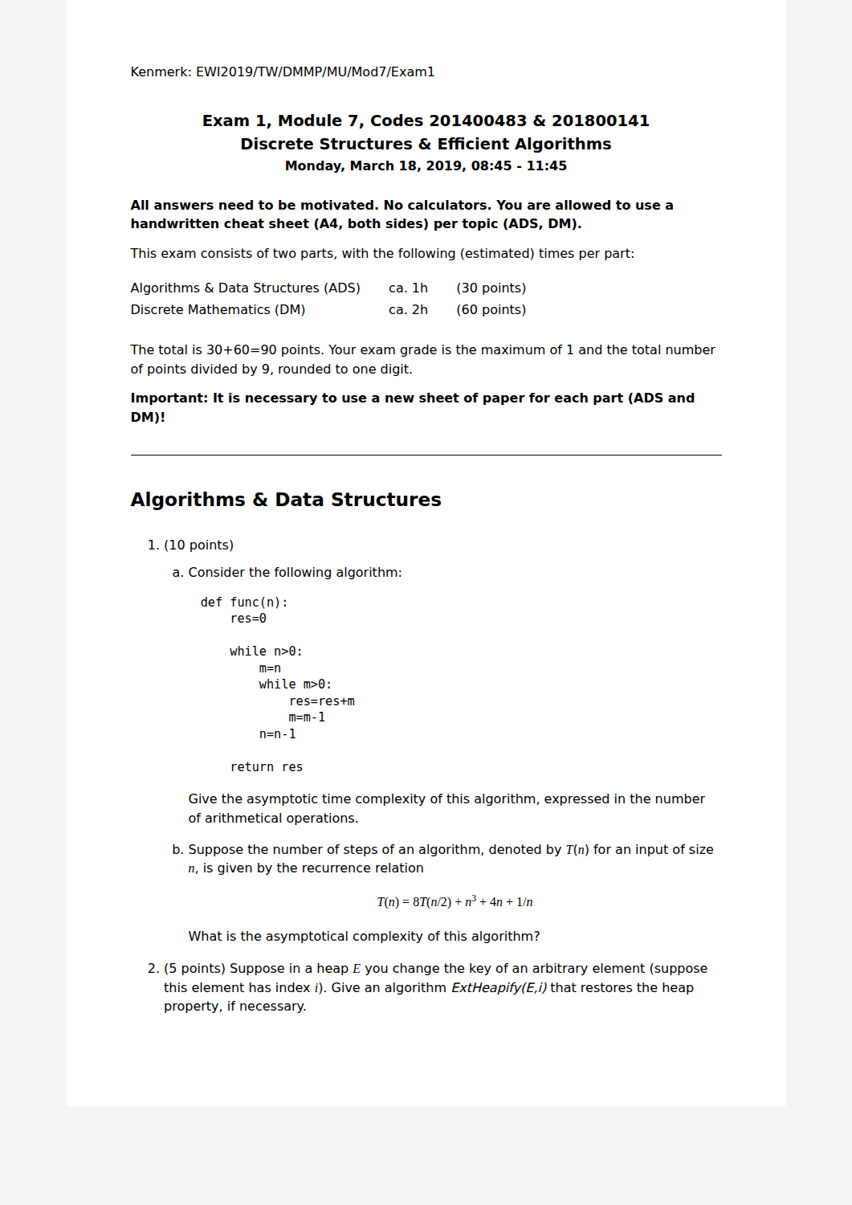Kenmerk: EWI2019/TW/DMMP/MU/Mod7/Exam1
Exam 1, Module 7, Codes 201400483 & 201800141
Discrete Structures & Efficient Algorithms
Monday, March 18, 2019, 08:45 - 11:45
All answers need to be motivated. No calculators. You are allowed to use a handwritten cheat sheet (A4, both sides) per topic (ADS, DM).
This exam consists of two parts, with the following (estimated) times per part:
| Algorithms & Data Structures (ADS) | ca. 1h | (30 points) |
| Discrete Mathematics (DM) | ca. 2h | (60 points) |
The total is 30+60=90 points. Your exam grade is the maximum of 1 and the total number of points divided by 9, rounded to one digit.
Important: It is necessary to use a new sheet of paper for each part (ADS and DM)!
Algorithms & Data Structures
(10 points)
Consider the following algorithm:
def func(n):
    res=0

    while n>0:
        m=n
        while m>0:
            res=res+m
            m=m-1
        n=n-1

    return res
Give the asymptotic time complexity of this algorithm, expressed in the number of arithmetical operations.
Suppose the number of steps of an algorithm, denoted by T(n) for an input of size n, is given by the recurrence relation
T(n) = 8T(n/2) + n3 + 4n + 1/n
What is the asymptotical complexity of this algorithm?
(5 points) Suppose in a heap E you change the key of an arbitrary element (suppose this element has index i). Give an algorithm ExtHeapify(E,i) that restores the heap property, if necessary.